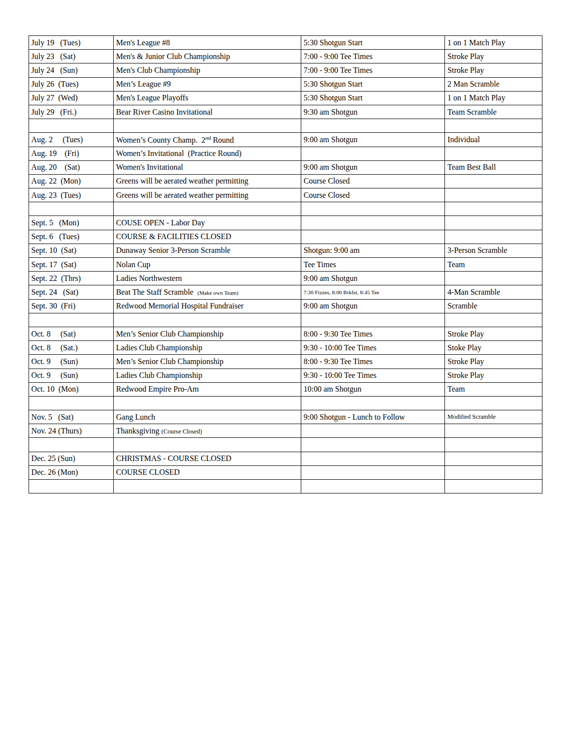| July 19 (Tues) | Men's League #8 | 5:30 Shotgun Start | 1 on 1 Match Play |
| July 23 (Sat) | Men's & Junior Club Championship | 7:00 - 9:00 Tee Times | Stroke Play |
| July 24 (Sun) | Men's Club Championship | 7:00 - 9:00 Tee Times | Stroke Play |
| July 26 (Tues) | Men’s League #9 | 5:30 Shotgun Start | 2 Man Scramble |
| July 27 (Wed) | Men's League Playoffs | 5:30 Shotgun Start | 1 on 1 Match Play |
| July 29 (Fri.) | Bear River Casino Invitational | 9:30 am Shotgun | Team Scramble |
| Aug. 2 (Tues) | Women’s County Champ. 2 nd Round | 9:00 am Shotgun | Individual |
| Aug. 19 (Fri) | Women’s Invitational (Practice Round) | | |
| Aug. 20 (Sat) | Women's Invitational | 9:00 am Shotgun | Team Best Ball |
| Aug. 22 (Mon) | Greens will be aerated weather permitting | Course Closed | |
| Aug. 23 (Tues) | Greens will be aerated weather permitting | Course Closed | |
| Sept. 5 (Mon) | COUSE OPEN - Labor Day | | |
| Sept. 6 (Tues) | COURSE & FACILITIES CLOSED | | |
| Sept. 10 (Sat) | Dunaway Senior 3-Person Scramble | Shotgun: 9:00 am | 3-Person Scramble |
| Sept. 17 (Sat) | Nolan Cup | Tee Times | Team |
| Sept. 22 (Thrs) | Ladies Northwestern | 9:00 am Shotgun | |
| Sept. 24 (Sat) | Beat The Staff Scramble (Make own Team) | 7:30 Fizzes, 8:00 Brkfst, 8:45 Tee | 4-Man Scramble |
| Sept. 30 (Fri) | Redwood Memorial Hospital Fundraiser | 9:00 am Shotgun | Scramble |
| Oct. 8 (Sat) | Men’s Senior Club Championship | 8:00 - 9:30 Tee Times | Stroke Play |
| Oct. 8 (Sat.) | Ladies Club Championship | 9:30 - 10:00 Tee Times | Stoke Play |
| Oct. 9 (Sun) | Men’s Senior Club Championship | 8:00 - 9:30 Tee Times | Stroke Play |
| Oct. 9 (Sun) | Ladies Club Championship | 9:30 - 10:00 Tee Times | Stroke Play |
| Oct. 10 (Mon) | Redwood Empire Pro-Am | 10:00 am Shotgun | Team |
| Nov. 5 (Sat) | Gang Lunch | 9:00 Shotgun - Lunch to Follow | Modified Scramble |
| Nov. 24 (Thurs) | Thanksgiving (Course Closed) | | |
| Dec. 25 (Sun) | CHRISTMAS - COURSE CLOSED | | |
| Dec. 26 (Mon) | COURSE CLOSED | | |